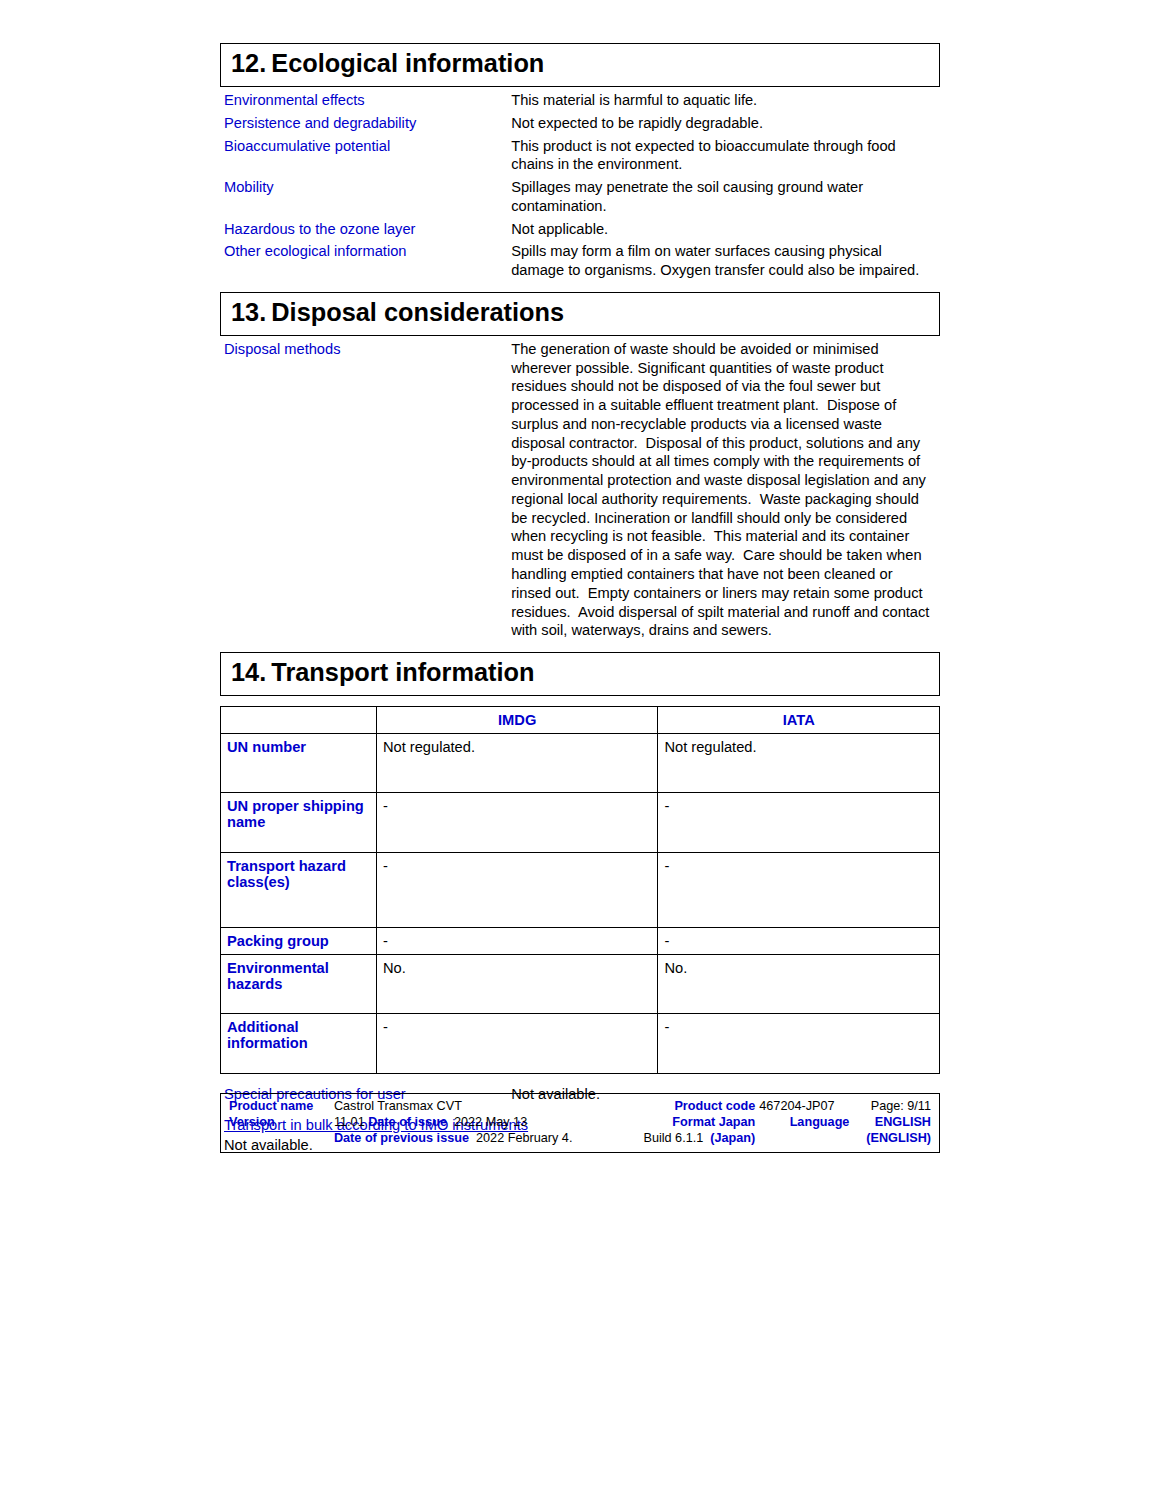12. Ecological information
| Environmental effects | This material is harmful to aquatic life. |
| Persistence and degradability | Not expected to be rapidly degradable. |
| Bioaccumulative potential | This product is not expected to bioaccumulate through food chains in the environment. |
| Mobility | Spillages may penetrate the soil causing ground water contamination. |
| Hazardous to the ozone layer | Not applicable. |
| Other ecological information | Spills may form a film on water surfaces causing physical damage to organisms. Oxygen transfer could also be impaired. |
13. Disposal considerations
| Disposal methods | The generation of waste should be avoided or minimised wherever possible. Significant quantities of waste product residues should not be disposed of via the foul sewer but processed in a suitable effluent treatment plant. Dispose of surplus and non-recyclable products via a licensed waste disposal contractor. Disposal of this product, solutions and any by-products should at all times comply with the requirements of environmental protection and waste disposal legislation and any regional local authority requirements. Waste packaging should be recycled. Incineration or landfill should only be considered when recycling is not feasible. This material and its container must be disposed of in a safe way. Care should be taken when handling emptied containers that have not been cleaned or rinsed out. Empty containers or liners may retain some product residues. Avoid dispersal of spilt material and runoff and contact with soil, waterways, drains and sewers. |
14. Transport information
| | IMDG | IATA |
| --- | --- | --- |
| UN number | Not regulated. | Not regulated. |
| UN proper shipping name | - | - |
| Transport hazard class(es) | - | - |
| Packing group | - | - |
| Environmental hazards | No. | No. |
| Additional information | - | - |
| Special precautions for user | Not available. |
Transport in bulk according to IMO instruments
Not available.
| Product name | Castrol Transmax CVT | Product code | 467204-JP07 | Page: 9/11 |
| Version | 11.01 Date of issue 2022 May 13 | Format Japan | Language | ENGLISH |
| | Date of previous issue 2022 February 4. | Build 6.1.1 (Japan) | | (ENGLISH) |